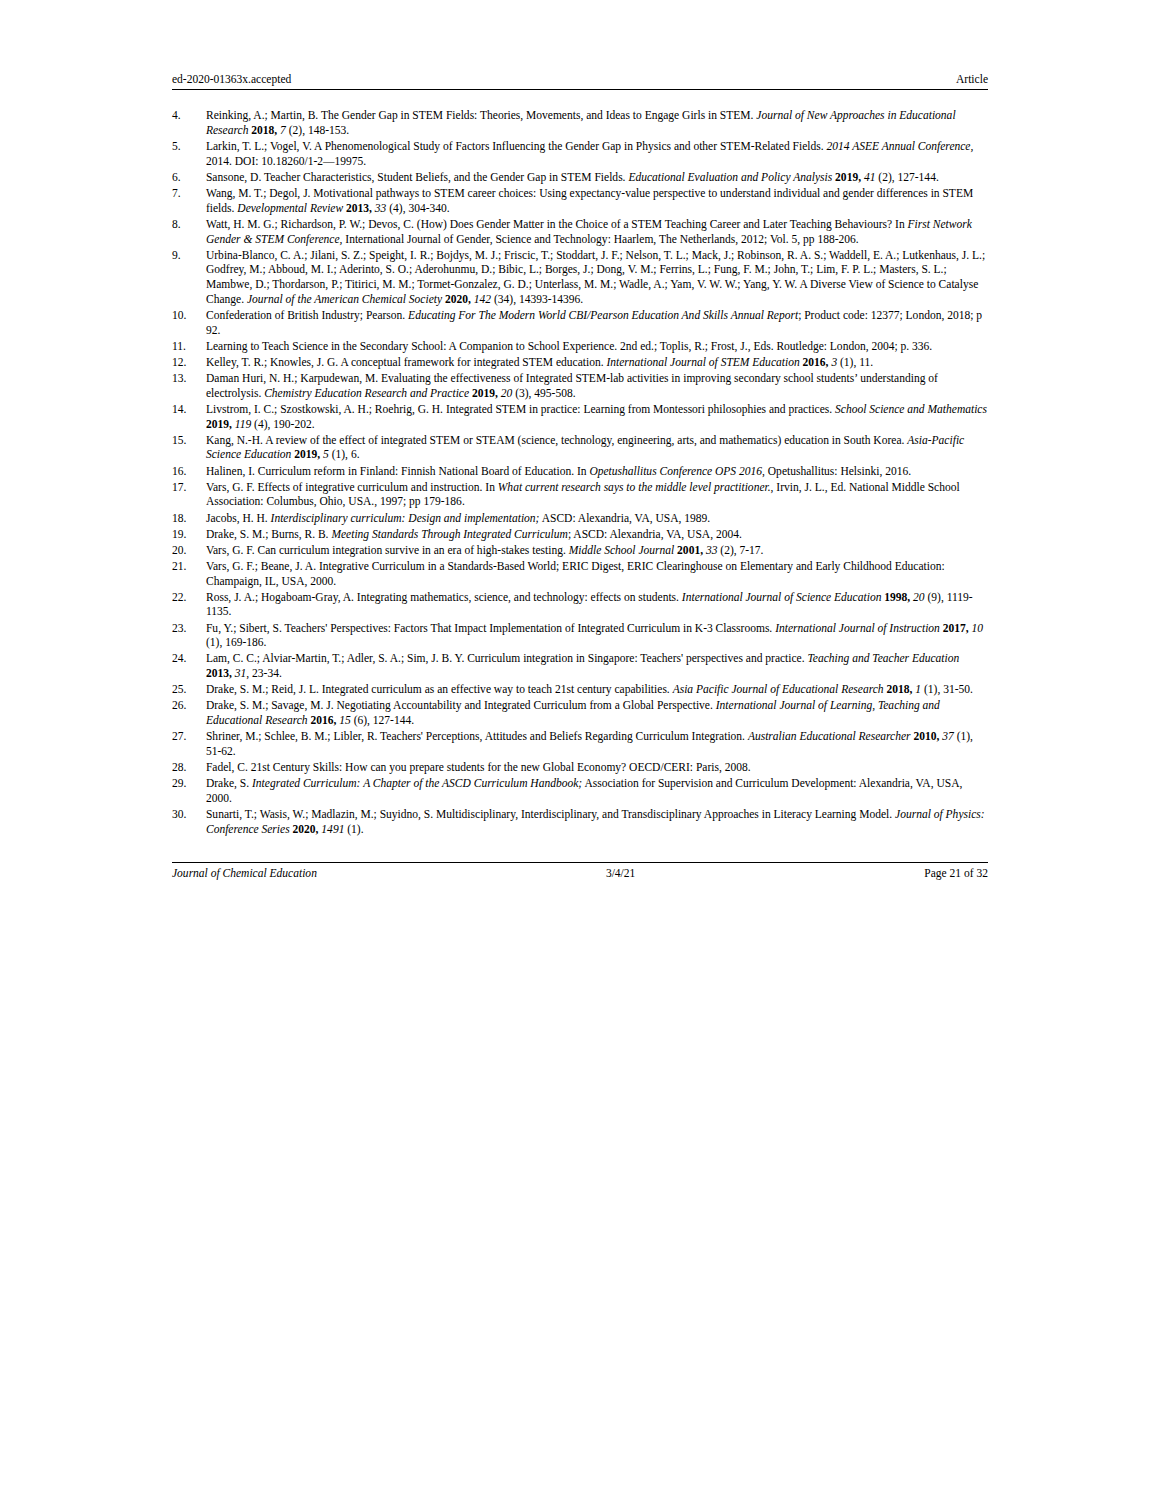ed-2020-01363x.accepted Article
4. Reinking, A.; Martin, B. The Gender Gap in STEM Fields: Theories, Movements, and Ideas to Engage Girls in STEM. Journal of New Approaches in Educational Research 2018, 7 (2), 148-153.
5. Larkin, T. L.; Vogel, V. A Phenomenological Study of Factors Influencing the Gender Gap in Physics and other STEM-Related Fields. 2014 ASEE Annual Conference, 2014. DOI: 10.18260/1-2—19975.
6. Sansone, D. Teacher Characteristics, Student Beliefs, and the Gender Gap in STEM Fields. Educational Evaluation and Policy Analysis 2019, 41 (2), 127-144.
7. Wang, M. T.; Degol, J. Motivational pathways to STEM career choices: Using expectancy-value perspective to understand individual and gender differences in STEM fields. Developmental Review 2013, 33 (4), 304-340.
8. Watt, H. M. G.; Richardson, P. W.; Devos, C. (How) Does Gender Matter in the Choice of a STEM Teaching Career and Later Teaching Behaviours? In First Network Gender & STEM Conference, International Journal of Gender, Science and Technology: Haarlem, The Netherlands, 2012; Vol. 5, pp 188-206.
9. Urbina-Blanco, C. A.; Jilani, S. Z.; Speight, I. R.; Bojdys, M. J.; Friscic, T.; Stoddart, J. F.; Nelson, T. L.; Mack, J.; Robinson, R. A. S.; Waddell, E. A.; Lutkenhaus, J. L.; Godfrey, M.; Abboud, M. I.; Aderinto, S. O.; Aderohunmu, D.; Bibic, L.; Borges, J.; Dong, V. M.; Ferrins, L.; Fung, F. M.; John, T.; Lim, F. P. L.; Masters, S. L.; Mambwe, D.; Thordarson, P.; Titirici, M. M.; Tormet-Gonzalez, G. D.; Unterlass, M. M.; Wadle, A.; Yam, V. W. W.; Yang, Y. W. A Diverse View of Science to Catalyse Change. Journal of the American Chemical Society 2020, 142 (34), 14393-14396.
10. Confederation of British Industry; Pearson. Educating For The Modern World CBI/Pearson Education And Skills Annual Report; Product code: 12377; London, 2018; p 92.
11. Learning to Teach Science in the Secondary School: A Companion to School Experience. 2nd ed.; Toplis, R.; Frost, J., Eds. Routledge: London, 2004; p. 336.
12. Kelley, T. R.; Knowles, J. G. A conceptual framework for integrated STEM education. International Journal of STEM Education 2016, 3 (1), 11.
13. Daman Huri, N. H.; Karpudewan, M. Evaluating the effectiveness of Integrated STEM-lab activities in improving secondary school students’ understanding of electrolysis. Chemistry Education Research and Practice 2019, 20 (3), 495-508.
14. Livstrom, I. C.; Szostkowski, A. H.; Roehrig, G. H. Integrated STEM in practice: Learning from Montessori philosophies and practices. School Science and Mathematics 2019, 119 (4), 190-202.
15. Kang, N.-H. A review of the effect of integrated STEM or STEAM (science, technology, engineering, arts, and mathematics) education in South Korea. Asia-Pacific Science Education 2019, 5 (1), 6.
16. Halinen, I. Curriculum reform in Finland: Finnish National Board of Education. In Opetushallitus Conference OPS 2016, Opetushallitus: Helsinki, 2016.
17. Vars, G. F. Effects of integrative curriculum and instruction. In What current research says to the middle level practitioner., Irvin, J. L., Ed. National Middle School Association: Columbus, Ohio, USA., 1997; pp 179-186.
18. Jacobs, H. H. Interdisciplinary curriculum: Design and implementation; ASCD: Alexandria, VA, USA, 1989.
19. Drake, S. M.; Burns, R. B. Meeting Standards Through Integrated Curriculum; ASCD: Alexandria, VA, USA, 2004.
20. Vars, G. F. Can curriculum integration survive in an era of high-stakes testing. Middle School Journal 2001, 33 (2), 7-17.
21. Vars, G. F.; Beane, J. A. Integrative Curriculum in a Standards-Based World; ERIC Digest, ERIC Clearinghouse on Elementary and Early Childhood Education: Champaign, IL, USA, 2000.
22. Ross, J. A.; Hogaboam-Gray, A. Integrating mathematics, science, and technology: effects on students. International Journal of Science Education 1998, 20 (9), 1119-1135.
23. Fu, Y.; Sibert, S. Teachers' Perspectives: Factors That Impact Implementation of Integrated Curriculum in K-3 Classrooms. International Journal of Instruction 2017, 10 (1), 169-186.
24. Lam, C. C.; Alviar-Martin, T.; Adler, S. A.; Sim, J. B. Y. Curriculum integration in Singapore: Teachers' perspectives and practice. Teaching and Teacher Education 2013, 31, 23-34.
25. Drake, S. M.; Reid, J. L. Integrated curriculum as an effective way to teach 21st century capabilities. Asia Pacific Journal of Educational Research 2018, 1 (1), 31-50.
26. Drake, S. M.; Savage, M. J. Negotiating Accountability and Integrated Curriculum from a Global Perspective. International Journal of Learning, Teaching and Educational Research 2016, 15 (6), 127-144.
27. Shriner, M.; Schlee, B. M.; Libler, R. Teachers' Perceptions, Attitudes and Beliefs Regarding Curriculum Integration. Australian Educational Researcher 2010, 37 (1), 51-62.
28. Fadel, C. 21st Century Skills: How can you prepare students for the new Global Economy? OECD/CERI: Paris, 2008.
29. Drake, S. Integrated Curriculum: A Chapter of the ASCD Curriculum Handbook; Association for Supervision and Curriculum Development: Alexandria, VA, USA, 2000.
30. Sunarti, T.; Wasis, W.; Madlazin, M.; Suyidno, S. Multidisciplinary, Interdisciplinary, and Transdisciplinary Approaches in Literacy Learning Model. Journal of Physics: Conference Series 2020, 1491 (1).
Journal of Chemical Education 3/4/21 Page 21 of 32